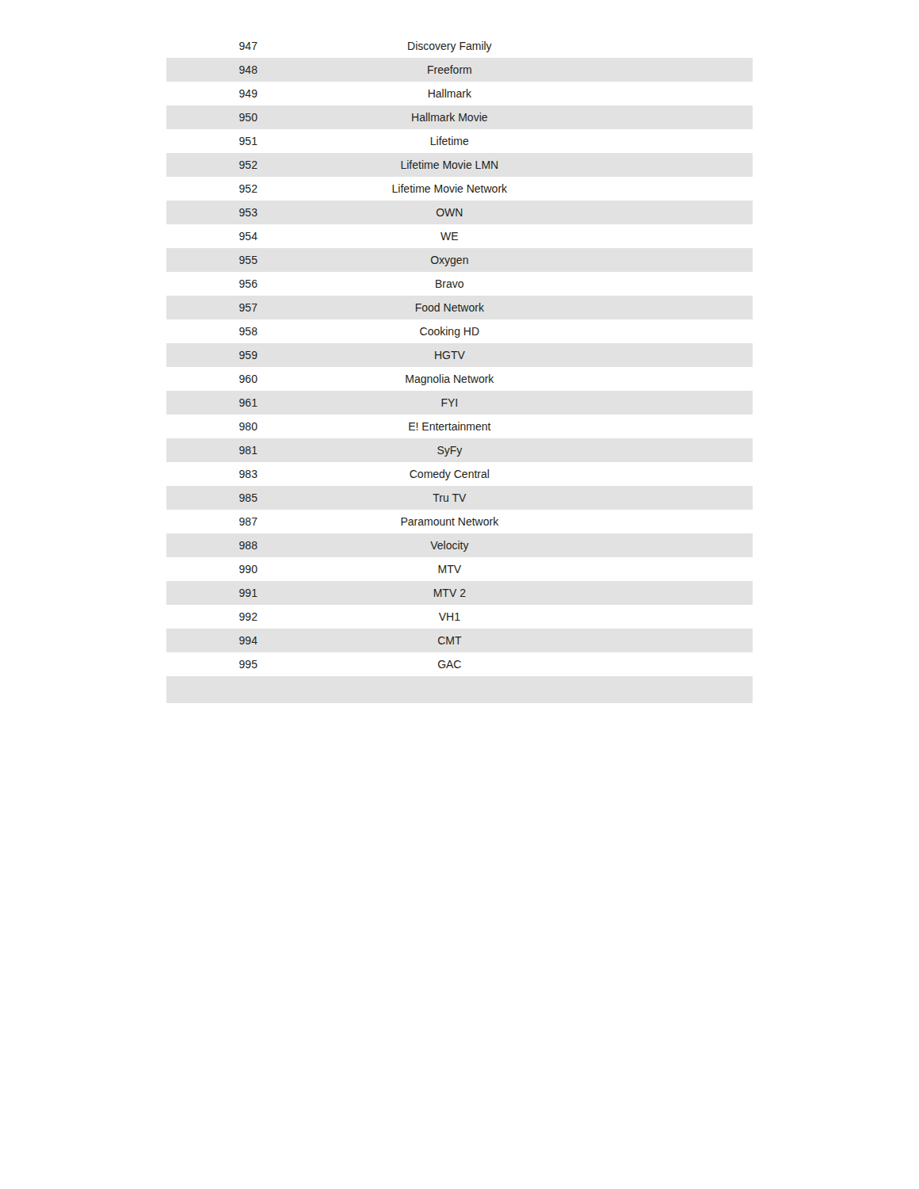| 947 | Discovery Family |
| 948 | Freeform |
| 949 | Hallmark |
| 950 | Hallmark Movie |
| 951 | Lifetime |
| 952 | Lifetime Movie LMN |
| 952 | Lifetime Movie Network |
| 953 | OWN |
| 954 | WE |
| 955 | Oxygen |
| 956 | Bravo |
| 957 | Food Network |
| 958 | Cooking HD |
| 959 | HGTV |
| 960 | Magnolia Network |
| 961 | FYI |
| 980 | E! Entertainment |
| 981 | SyFy |
| 983 | Comedy Central |
| 985 | Tru TV |
| 987 | Paramount Network |
| 988 | Velocity |
| 990 | MTV |
| 991 | MTV 2 |
| 992 | VH1 |
| 994 | CMT |
| 995 | GAC |